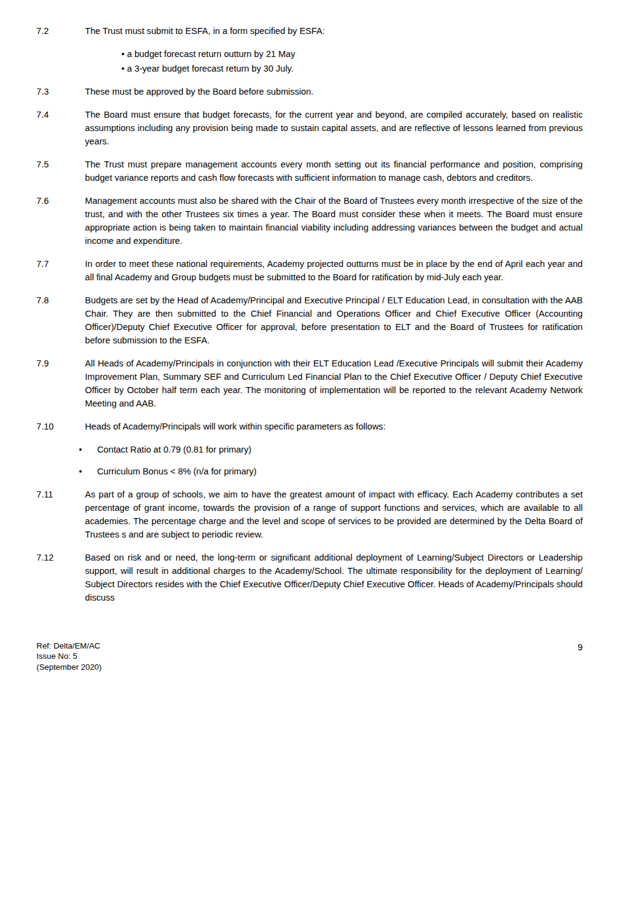7.2
The Trust must submit to ESFA, in a form specified by ESFA:
• a budget forecast return outturn by 21 May
• a 3-year budget forecast return by 30 July.
7.3
These must be approved by the Board before submission.
7.4
The Board must ensure that budget forecasts, for the current year and beyond, are compiled accurately, based on realistic assumptions including any provision being made to sustain capital assets, and are reflective of lessons learned from previous years.
7.5
The Trust must prepare management accounts every month setting out its financial performance and position, comprising budget variance reports and cash flow forecasts with sufficient information to manage cash, debtors and creditors.
7.6
Management accounts must also be shared with the Chair of the Board of Trustees every month irrespective of the size of the trust, and with the other Trustees six times a year. The Board must consider these when it meets. The Board must ensure appropriate action is being taken to maintain financial viability including addressing variances between the budget and actual income and expenditure.
7.7
In order to meet these national requirements, Academy projected outturns must be in place by the end of April each year and all final Academy and Group budgets must be submitted to the Board for ratification by mid-July each year.
7.8
Budgets are set by the Head of Academy/Principal and Executive Principal / ELT Education Lead, in consultation with the AAB Chair. They are then submitted to the Chief Financial and Operations Officer and Chief Executive Officer (Accounting Officer)/Deputy Chief Executive Officer for approval, before presentation to ELT and the Board of Trustees for ratification before submission to the ESFA.
7.9
All Heads of Academy/Principals in conjunction with their ELT Education Lead /Executive Principals will submit their Academy Improvement Plan, Summary SEF and Curriculum Led Financial Plan to the Chief Executive Officer / Deputy Chief Executive Officer by October half term each year. The monitoring of implementation will be reported to the relevant Academy Network Meeting and AAB.
7.10
Heads of Academy/Principals will work within specific parameters as follows:
Contact Ratio at 0.79 (0.81 for primary)
Curriculum Bonus < 8% (n/a for primary)
7.11
As part of a group of schools, we aim to have the greatest amount of impact with efficacy. Each Academy contributes a set percentage of grant income, towards the provision of a range of support functions and services, which are available to all academies. The percentage charge and the level and scope of services to be provided are determined by the Delta Board of Trustees s and are subject to periodic review.
7.12
Based on risk and or need, the long-term or significant additional deployment of Learning/Subject Directors or Leadership support, will result in additional charges to the Academy/School. The ultimate responsibility for the deployment of Learning/ Subject Directors resides with the Chief Executive Officer/Deputy Chief Executive Officer. Heads of Academy/Principals should discuss
Ref: Delta/EM/AC
Issue No: 5
(September 2020)
9